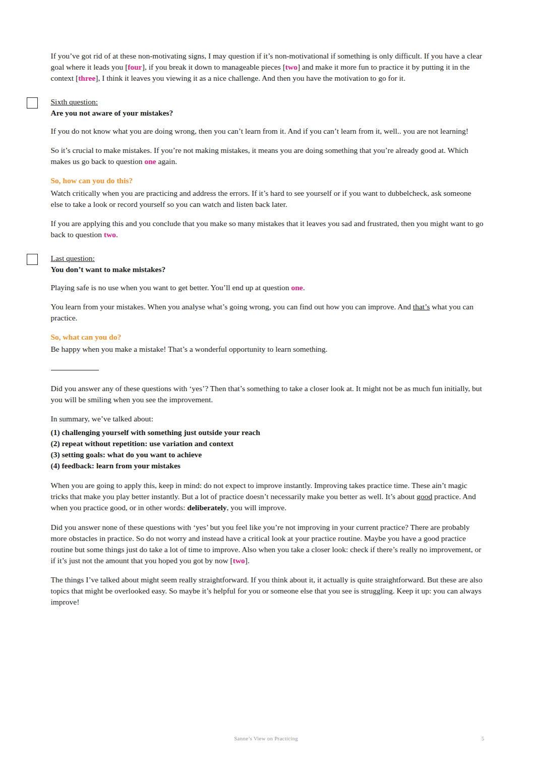If you’ve got rid of at these non-motivating signs, I may question if it’s non-motivational if something is only difficult. If you have a clear goal where it leads you [four], if you break it down to manageable pieces [two] and make it more fun to practice it by putting it in the context [three], I think it leaves you viewing it as a nice challenge. And then you have the motivation to go for it.
Sixth question:
Are you not aware of your mistakes?
If you do not know what you are doing wrong, then you can’t learn from it. And if you can’t learn from it, well.. you are not learning!
So it’s crucial to make mistakes. If you’re not making mistakes, it means you are doing something that you’re already good at. Which makes us go back to question one again.
So, how can you do this?
Watch critically when you are practicing and address the errors. If it’s hard to see yourself or if you want to dubbelcheck, ask someone else to take a look or record yourself so you can watch and listen back later.
If you are applying this and you conclude that you make so many mistakes that it leaves you sad and frustrated, then you might want to go back to question two.
Last question:
You don’t want to make mistakes?
Playing safe is no use when you want to get better. You’ll end up at question one.
You learn from your mistakes. When you analyse what’s going wrong, you can find out how you can improve. And that’s what you can practice.
So, what can you do?
Be happy when you make a mistake! That’s a wonderful opportunity to learn something.
Did you answer any of these questions with ‘yes’? Then that’s something to take a closer look at. It might not be as much fun initially, but you will be smiling when you see the improvement.
In summary, we’ve talked about:
(1) challenging yourself with something just outside your reach
(2) repeat without repetition: use variation and context
(3) setting goals: what do you want to achieve
(4) feedback: learn from your mistakes
When you are going to apply this, keep in mind: do not expect to improve instantly. Improving takes practice time. These ain’t magic tricks that make you play better instantly. But a lot of practice doesn’t necessarily make you better as well. It’s about good practice. And when you practice good, or in other words: deliberately, you will improve.
Did you answer none of these questions with ‘yes’ but you feel like you’re not improving in your current practice? There are probably more obstacles in practice. So do not worry and instead have a critical look at your practice routine. Maybe you have a good practice routine but some things just do take a lot of time to improve. Also when you take a closer look: check if there’s really no improvement, or if it’s just not the amount that you hoped you got by now [two].
The things I’ve talked about might seem really straightforward. If you think about it, it actually is quite straightforward. But these are also topics that might be overlooked easy. So maybe it’s helpful for you or someone else that you see is struggling. Keep it up: you can always improve!
Sanne’s View on Practicing 5